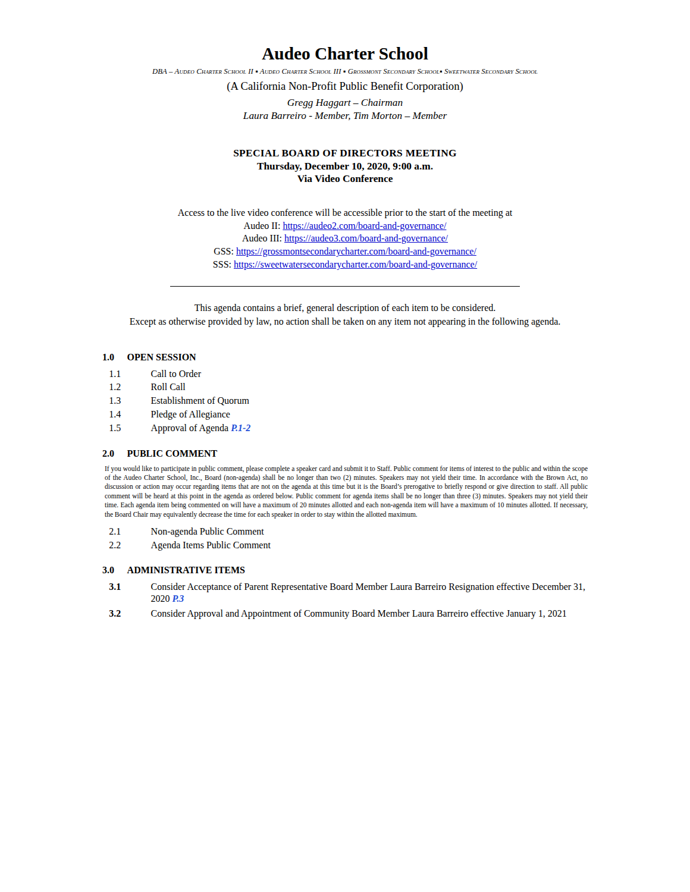Audeo Charter School
DBA – Audeo Charter School II ▪ Audeo Charter School III ▪ Grossmont Secondary School▪ Sweetwater Secondary School
(A California Non-Profit Public Benefit Corporation)
Gregg Haggart – Chairman
Laura Barreiro - Member, Tim Morton – Member
SPECIAL BOARD OF DIRECTORS MEETING
Thursday, December 10, 2020, 9:00 a.m.
Via Video Conference
Access to the live video conference will be accessible prior to the start of the meeting at
Audeo II: https://audeo2.com/board-and-governance/
Audeo III: https://audeo3.com/board-and-governance/
GSS: https://grossmontsecondarycharter.com/board-and-governance/
SSS: https://sweetwatersecondarycharter.com/board-and-governance/
This agenda contains a brief, general description of each item to be considered.
Except as otherwise provided by law, no action shall be taken on any item not appearing in the following agenda.
1.0 OPEN SESSION
1.1 Call to Order
1.2 Roll Call
1.3 Establishment of Quorum
1.4 Pledge of Allegiance
1.5 Approval of Agenda P.1-2
2.0 PUBLIC COMMENT
If you would like to participate in public comment, please complete a speaker card and submit it to Staff. Public comment for items of interest to the public and within the scope of the Audeo Charter School, Inc., Board (non-agenda) shall be no longer than two (2) minutes. Speakers may not yield their time. In accordance with the Brown Act, no discussion or action may occur regarding items that are not on the agenda at this time but it is the Board’s prerogative to briefly respond or give direction to staff. All public comment will be heard at this point in the agenda as ordered below. Public comment for agenda items shall be no longer than three (3) minutes. Speakers may not yield their time. Each agenda item being commented on will have a maximum of 20 minutes allotted and each non-agenda item will have a maximum of 10 minutes allotted. If necessary, the Board Chair may equivalently decrease the time for each speaker in order to stay within the allotted maximum.
2.1 Non-agenda Public Comment
2.2 Agenda Items Public Comment
3.0 ADMINISTRATIVE ITEMS
3.1 Consider Acceptance of Parent Representative Board Member Laura Barreiro Resignation effective December 31, 2020 P.3
3.2 Consider Approval and Appointment of Community Board Member Laura Barreiro effective January 1, 2021